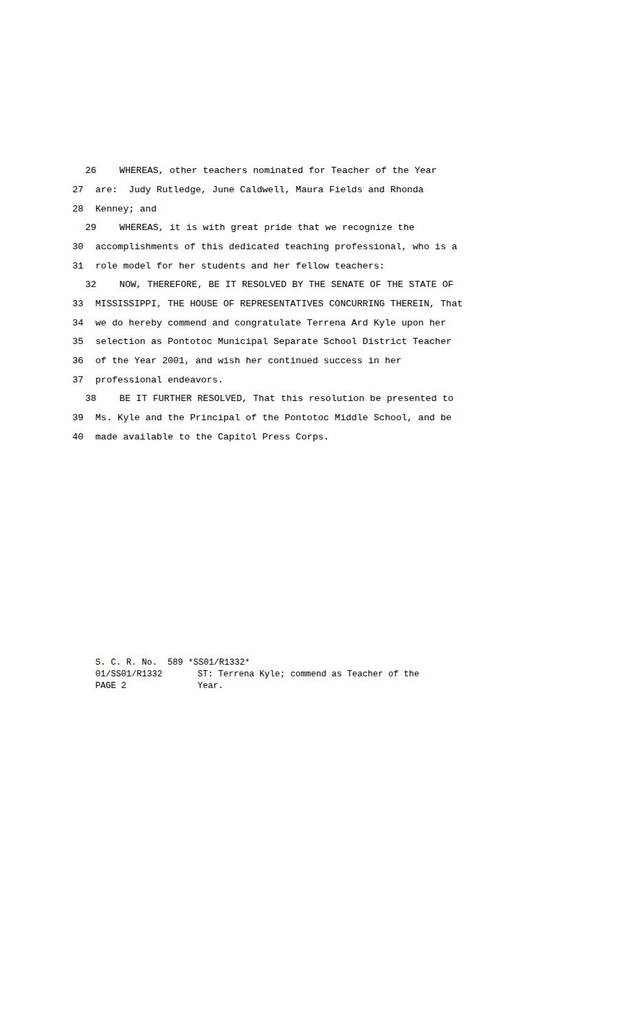WHEREAS, other teachers nominated for Teacher of the Year
are: Judy Rutledge, June Caldwell, Maura Fields and Rhonda
Kenney; and
WHEREAS, it is with great pride that we recognize the
accomplishments of this dedicated teaching professional, who is a
role model for her students and her fellow teachers:
NOW, THEREFORE, BE IT RESOLVED BY THE SENATE OF THE STATE OF
MISSISSIPPI, THE HOUSE OF REPRESENTATIVES CONCURRING THEREIN, That
we do hereby commend and congratulate Terrena Ard Kyle upon her
selection as Pontotoc Municipal Separate School District Teacher
of the Year 2001, and wish her continued success in her
professional endeavors.
BE IT FURTHER RESOLVED, That this resolution be presented to
Ms. Kyle and the Principal of the Pontotoc Middle School, and be
made available to the Capitol Press Corps.
S. C. R. No. 589
*SS01/R1332*
01/SS01/R1332
ST: Terrena Kyle; commend as Teacher of the
PAGE 2
Year.